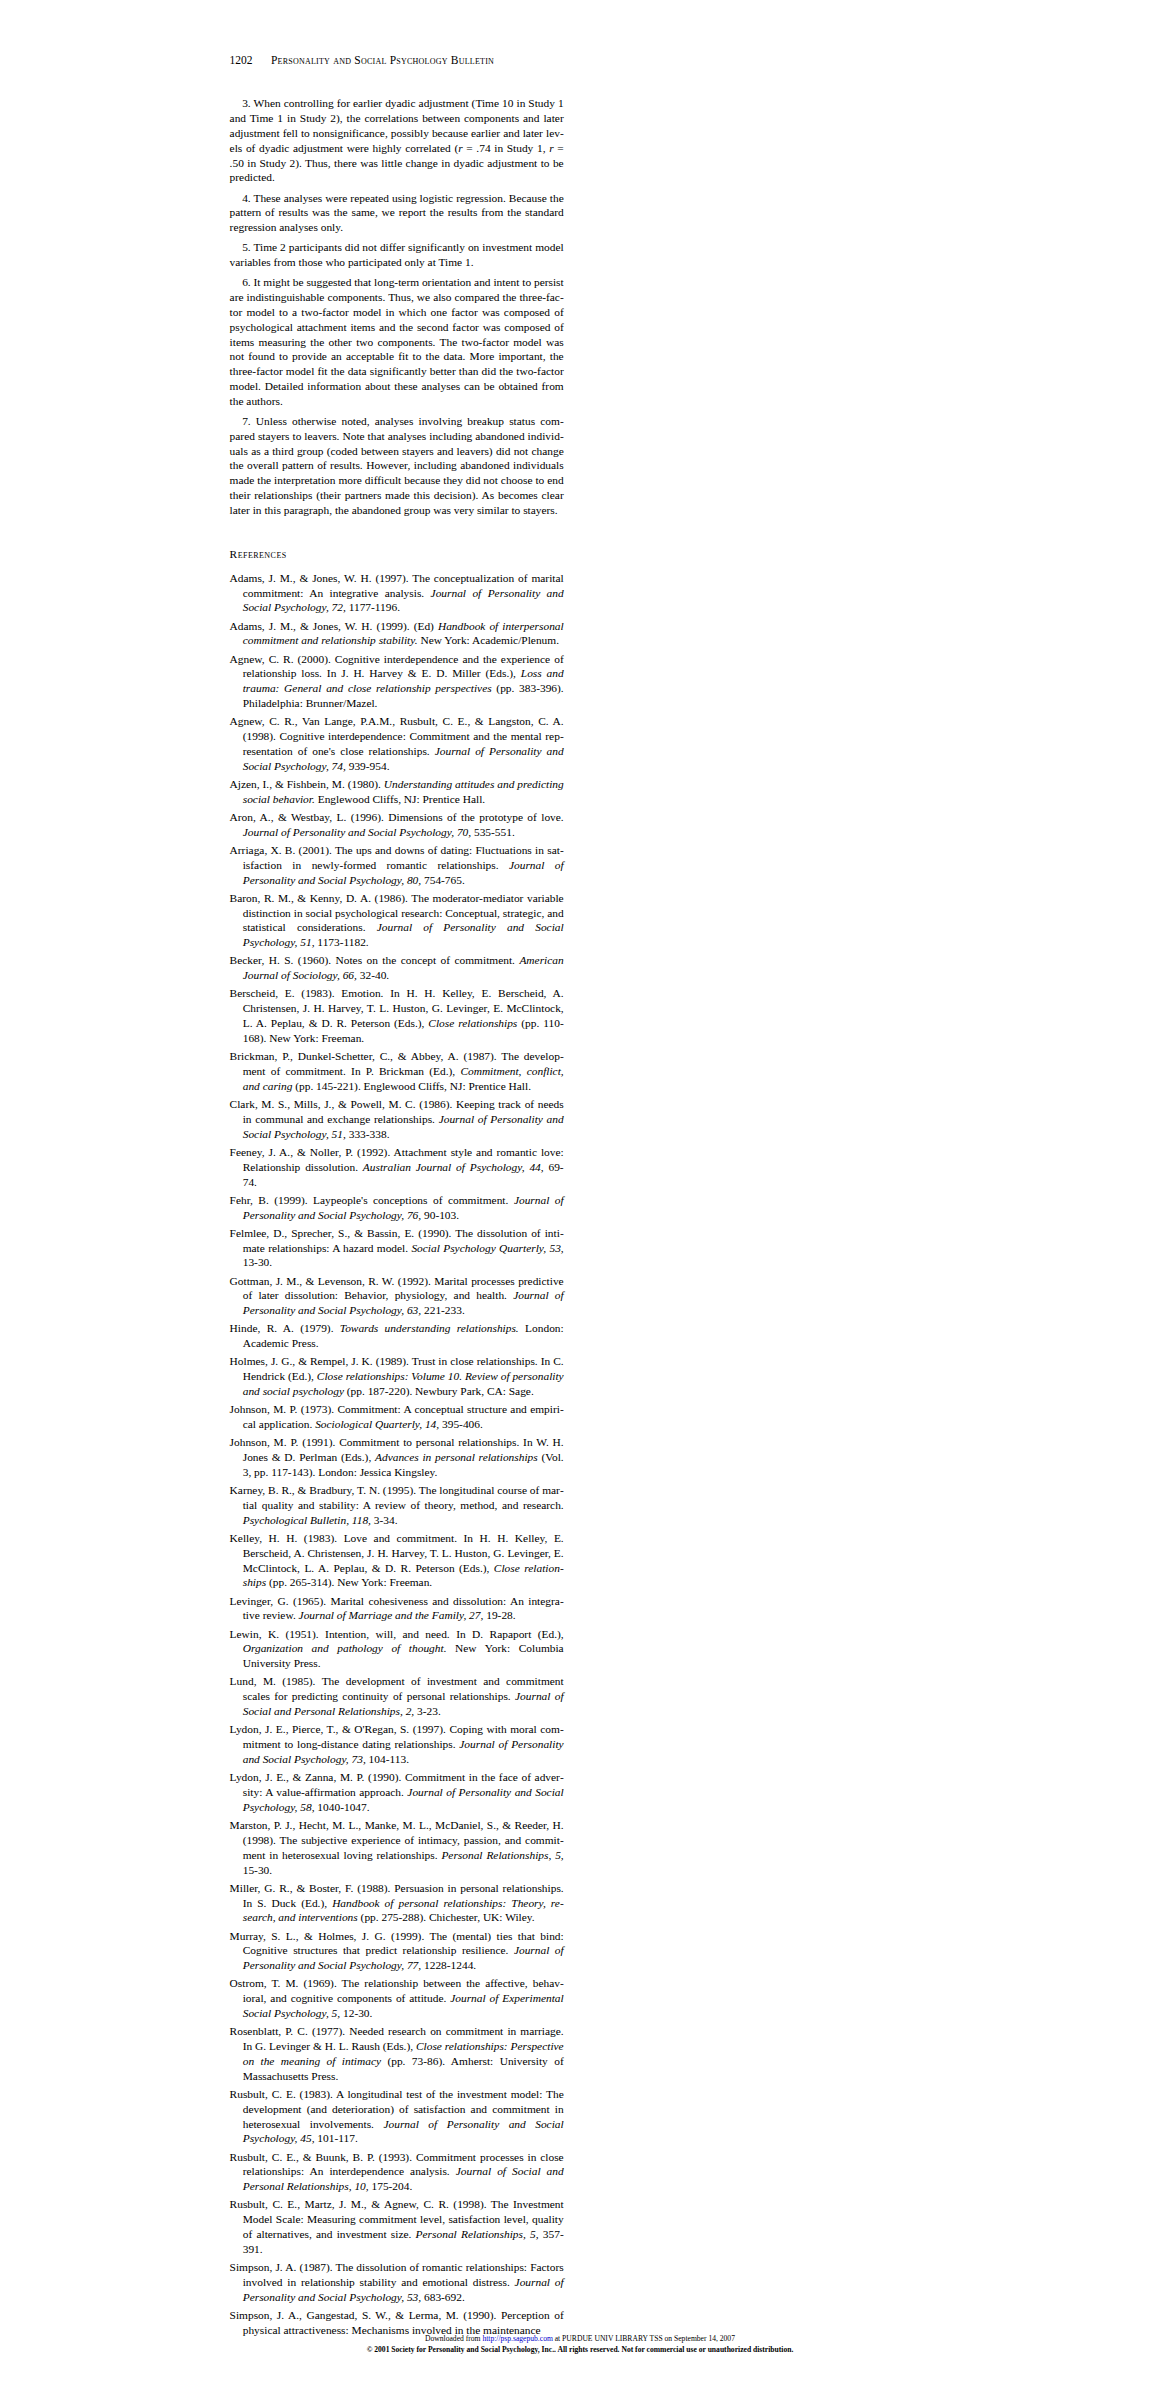1202 Personality and Social Psychology Bulletin
3. When controlling for earlier dyadic adjustment (Time 10 in Study 1 and Time 1 in Study 2), the correlations between components and later adjustment fell to nonsignificance, possibly because earlier and later levels of dyadic adjustment were highly correlated (r = .74 in Study 1, r = .50 in Study 2). Thus, there was little change in dyadic adjustment to be predicted.
4. These analyses were repeated using logistic regression. Because the pattern of results was the same, we report the results from the standard regression analyses only.
5. Time 2 participants did not differ significantly on investment model variables from those who participated only at Time 1.
6. It might be suggested that long-term orientation and intent to persist are indistinguishable components. Thus, we also compared the three-factor model to a two-factor model in which one factor was composed of psychological attachment items and the second factor was composed of items measuring the other two components. The two-factor model was not found to provide an acceptable fit to the data. More important, the three-factor model fit the data significantly better than did the two-factor model. Detailed information about these analyses can be obtained from the authors.
7. Unless otherwise noted, analyses involving breakup status compared stayers to leavers. Note that analyses including abandoned individuals as a third group (coded between stayers and leavers) did not change the overall pattern of results. However, including abandoned individuals made the interpretation more difficult because they did not choose to end their relationships (their partners made this decision). As becomes clear later in this paragraph, the abandoned group was very similar to stayers.
References
Adams, J. M., & Jones, W. H. (1997). The conceptualization of marital commitment: An integrative analysis. Journal of Personality and Social Psychology, 72, 1177-1196.
Adams, J. M., & Jones, W. H. (1999). (Ed) Handbook of interpersonal commitment and relationship stability. New York: Academic/Plenum.
Agnew, C. R. (2000). Cognitive interdependence and the experience of relationship loss. In J. H. Harvey & E. D. Miller (Eds.), Loss and trauma: General and close relationship perspectives (pp. 383-396). Philadelphia: Brunner/Mazel.
Agnew, C. R., Van Lange, P.A.M., Rusbult, C. E., & Langston, C. A. (1998). Cognitive interdependence: Commitment and the mental representation of one's close relationships. Journal of Personality and Social Psychology, 74, 939-954.
Ajzen, I., & Fishbein, M. (1980). Understanding attitudes and predicting social behavior. Englewood Cliffs, NJ: Prentice Hall.
Aron, A., & Westbay, L. (1996). Dimensions of the prototype of love. Journal of Personality and Social Psychology, 70, 535-551.
Arriaga, X. B. (2001). The ups and downs of dating: Fluctuations in satisfaction in newly-formed romantic relationships. Journal of Personality and Social Psychology, 80, 754-765.
Baron, R. M., & Kenny, D. A. (1986). The moderator-mediator variable distinction in social psychological research: Conceptual, strategic, and statistical considerations. Journal of Personality and Social Psychology, 51, 1173-1182.
Becker, H. S. (1960). Notes on the concept of commitment. American Journal of Sociology, 66, 32-40.
Berscheid, E. (1983). Emotion. In H. H. Kelley, E. Berscheid, A. Christensen, J. H. Harvey, T. L. Huston, G. Levinger, E. McClintock, L. A. Peplau, & D. R. Peterson (Eds.), Close relationships (pp. 110-168). New York: Freeman.
Brickman, P., Dunkel-Schetter, C., & Abbey, A. (1987). The development of commitment. In P. Brickman (Ed.), Commitment, conflict, and caring (pp. 145-221). Englewood Cliffs, NJ: Prentice Hall.
Clark, M. S., Mills, J., & Powell, M. C. (1986). Keeping track of needs in communal and exchange relationships. Journal of Personality and Social Psychology, 51, 333-338.
Feeney, J. A., & Noller, P. (1992). Attachment style and romantic love: Relationship dissolution. Australian Journal of Psychology, 44, 69-74.
Fehr, B. (1999). Laypeople's conceptions of commitment. Journal of Personality and Social Psychology, 76, 90-103.
Felmlee, D., Sprecher, S., & Bassin, E. (1990). The dissolution of intimate relationships: A hazard model. Social Psychology Quarterly, 53, 13-30.
Gottman, J. M., & Levenson, R. W. (1992). Marital processes predictive of later dissolution: Behavior, physiology, and health. Journal of Personality and Social Psychology, 63, 221-233.
Hinde, R. A. (1979). Towards understanding relationships. London: Academic Press.
Holmes, J. G., & Rempel, J. K. (1989). Trust in close relationships. In C. Hendrick (Ed.), Close relationships: Volume 10. Review of personality and social psychology (pp. 187-220). Newbury Park, CA: Sage.
Johnson, M. P. (1973). Commitment: A conceptual structure and empirical application. Sociological Quarterly, 14, 395-406.
Johnson, M. P. (1991). Commitment to personal relationships. In W. H. Jones & D. Perlman (Eds.), Advances in personal relationships (Vol. 3, pp. 117-143). London: Jessica Kingsley.
Karney, B. R., & Bradbury, T. N. (1995). The longitudinal course of martial quality and stability: A review of theory, method, and research. Psychological Bulletin, 118, 3-34.
Kelley, H. H. (1983). Love and commitment. In H. H. Kelley, E. Berscheid, A. Christensen, J. H. Harvey, T. L. Huston, G. Levinger, E. McClintock, L. A. Peplau, & D. R. Peterson (Eds.), Close relationships (pp. 265-314). New York: Freeman.
Levinger, G. (1965). Marital cohesiveness and dissolution: An integrative review. Journal of Marriage and the Family, 27, 19-28.
Lewin, K. (1951). Intention, will, and need. In D. Rapaport (Ed.), Organization and pathology of thought. New York: Columbia University Press.
Lund, M. (1985). The development of investment and commitment scales for predicting continuity of personal relationships. Journal of Social and Personal Relationships, 2, 3-23.
Lydon, J. E., Pierce, T., & O'Regan, S. (1997). Coping with moral commitment to long-distance dating relationships. Journal of Personality and Social Psychology, 73, 104-113.
Lydon, J. E., & Zanna, M. P. (1990). Commitment in the face of adversity: A value-affirmation approach. Journal of Personality and Social Psychology, 58, 1040-1047.
Marston, P. J., Hecht, M. L., Manke, M. L., McDaniel, S., & Reeder, H. (1998). The subjective experience of intimacy, passion, and commitment in heterosexual loving relationships. Personal Relationships, 5, 15-30.
Miller, G. R., & Boster, F. (1988). Persuasion in personal relationships. In S. Duck (Ed.), Handbook of personal relationships: Theory, research, and interventions (pp. 275-288). Chichester, UK: Wiley.
Murray, S. L., & Holmes, J. G. (1999). The (mental) ties that bind: Cognitive structures that predict relationship resilience. Journal of Personality and Social Psychology, 77, 1228-1244.
Ostrom, T. M. (1969). The relationship between the affective, behavioral, and cognitive components of attitude. Journal of Experimental Social Psychology, 5, 12-30.
Rosenblatt, P. C. (1977). Needed research on commitment in marriage. In G. Levinger & H. L. Raush (Eds.), Close relationships: Perspective on the meaning of intimacy (pp. 73-86). Amherst: University of Massachusetts Press.
Rusbult, C. E. (1983). A longitudinal test of the investment model: The development (and deterioration) of satisfaction and commitment in heterosexual involvements. Journal of Personality and Social Psychology, 45, 101-117.
Rusbult, C. E., & Buunk, B. P. (1993). Commitment processes in close relationships: An interdependence analysis. Journal of Social and Personal Relationships, 10, 175-204.
Rusbult, C. E., Martz, J. M., & Agnew, C. R. (1998). The Investment Model Scale: Measuring commitment level, satisfaction level, quality of alternatives, and investment size. Personal Relationships, 5, 357-391.
Simpson, J. A. (1987). The dissolution of romantic relationships: Factors involved in relationship stability and emotional distress. Journal of Personality and Social Psychology, 53, 683-692.
Simpson, J. A., Gangestad, S. W., & Lerma, M. (1990). Perception of physical attractiveness: Mechanisms involved in the maintenance
Downloaded from http://psp.sagepub.com at PURDUE UNIV LIBRARY TSS on September 14, 2007
© 2001 Society for Personality and Social Psychology, Inc.. All rights reserved. Not for commercial use or unauthorized distribution.